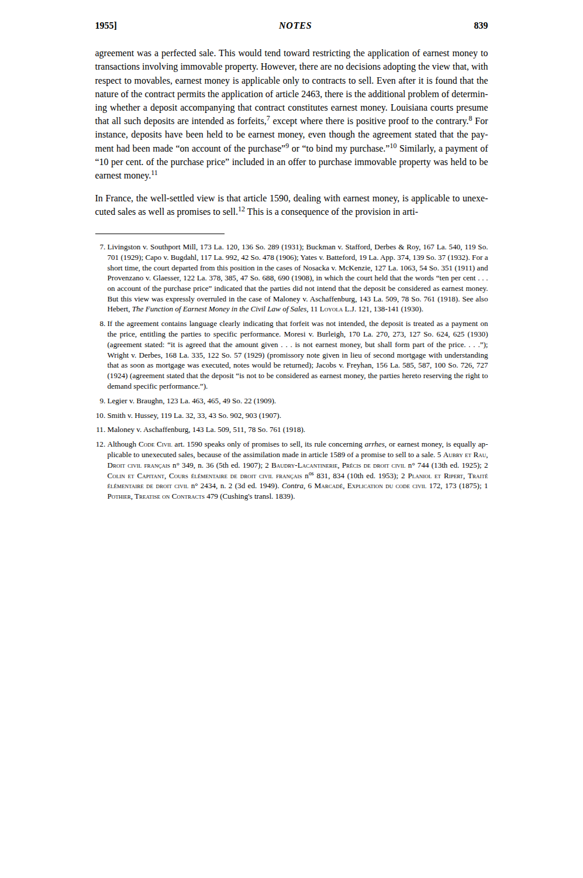1955] NOTES 839
agreement was a perfected sale. This would tend toward restricting the application of earnest money to transactions involving immovable property. However, there are no decisions adopting the view that, with respect to movables, earnest money is applicable only to contracts to sell. Even after it is found that the nature of the contract permits the application of article 2463, there is the additional problem of determining whether a deposit accompanying that contract constitutes earnest money. Louisiana courts presume that all such deposits are intended as forfeits,7 except where there is positive proof to the contrary.8 For instance, deposits have been held to be earnest money, even though the agreement stated that the payment had been made “on account of the purchase”9 or “to bind my purchase.”10 Similarly, a payment of “10 per cent. of the purchase price” included in an offer to purchase immovable property was held to be earnest money.11
In France, the well-settled view is that article 1590, dealing with earnest money, is applicable to unexecuted sales as well as promises to sell.12 This is a consequence of the provision in arti-
Livingston v. Southport Mill, 173 La. 120, 136 So. 289 (1931); Buckman v. Stafford, Derbes & Roy, 167 La. 540, 119 So. 701 (1929); Capo v. Bugdahl, 117 La. 992, 42 So. 478 (1906); Yates v. Batteford, 19 La. App. 374, 139 So. 37 (1932). For a short time, the court departed from this position in the cases of Nosacka v. McKenzie, 127 La. 1063, 54 So. 351 (1911) and Provenzano v. Glaesser, 122 La. 378, 385, 47 So. 688, 690 (1908), in which the court held that the words “ten per cent . . . on account of the purchase price” indicated that the parties did not intend that the deposit be considered as earnest money. But this view was expressly overruled in the case of Maloney v. Aschaffenburg, 143 La. 509, 78 So. 761 (1918). See also Hebert, The Function of Earnest Money in the Civil Law of Sales, 11 Loyola L.J. 121, 138-141 (1930).
If the agreement contains language clearly indicating that forfeit was not intended, the deposit is treated as a payment on the price, entitling the parties to specific performance. Moresi v. Burleigh, 170 La. 270, 273, 127 So. 624, 625 (1930) (agreement stated: “it is agreed that the amount given . . . is not earnest money, but shall form part of the price. . . .”); Wright v. Derbes, 168 La. 335, 122 So. 57 (1929) (promissory note given in lieu of second mortgage with understanding that as soon as mortgage was executed, notes would be returned); Jacobs v. Freyhan, 156 La. 585, 587, 100 So. 726, 727 (1924) (agreement stated that the deposit “is not to be considered as earnest money, the parties hereto reserving the right to demand specific performance.”).
Legier v. Braughn, 123 La. 463, 465, 49 So. 22 (1909).
Smith v. Hussey, 119 La. 32, 33, 43 So. 902, 903 (1907).
Maloney v. Aschaffenburg, 143 La. 509, 511, 78 So. 761 (1918).
Although Code Civil art. 1590 speaks only of promises to sell, its rule concerning arrhes, or earnest money, is equally applicable to unexecuted sales, because of the assimilation made in article 1589 of a promise to sell to a sale. 5 Aubry et Rau, Droit civil français n° 349, n. 36 (5th ed. 1907); 2 Baudry-Lacantinerie, Précis de droit civil n° 744 (13th ed. 1925); 2 Colin et Capitant, Cours élémentaire de droit civil français nos 831, 834 (10th ed. 1953); 2 Planiol et Ripert, Traité élémentaire de droit civil n° 2434, n. 2 (3d ed. 1949). Contra, 6 Marcadé, Explication du code civil 172, 173 (1875); 1 Pothier, Treatise on Contracts 479 (Cushing's transl. 1839).